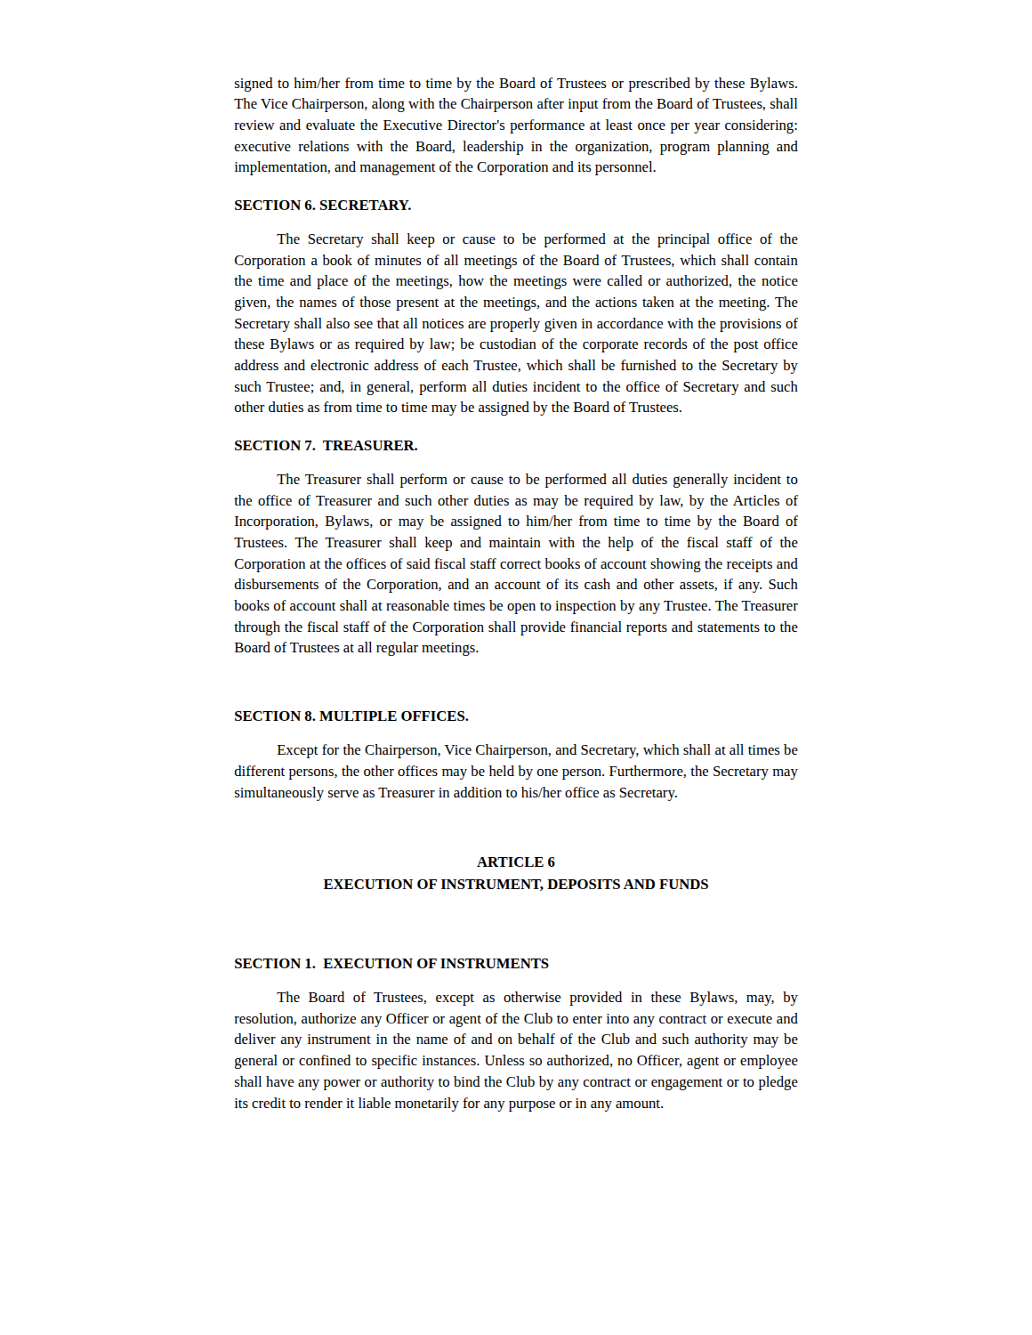signed to him/her from time to time by the Board of Trustees or prescribed by these Bylaws. The Vice Chairperson, along with the Chairperson after input from the Board of Trustees, shall review and evaluate the Executive Director's performance at least once per year considering: executive relations with the Board, leadership in the organization, program planning and implementation, and management of the Corporation and its personnel.
Section 6. Secretary.
The Secretary shall keep or cause to be performed at the principal office of the Corporation a book of minutes of all meetings of the Board of Trustees, which shall contain the time and place of the meetings, how the meetings were called or authorized, the notice given, the names of those present at the meetings, and the actions taken at the meeting. The Secretary shall also see that all notices are properly given in accordance with the provisions of these Bylaws or as required by law; be custodian of the corporate records of the post office address and electronic address of each Trustee, which shall be furnished to the Secretary by such Trustee; and, in general, perform all duties incident to the office of Secretary and such other duties as from time to time may be assigned by the Board of Trustees.
Section 7. Treasurer.
The Treasurer shall perform or cause to be performed all duties generally incident to the office of Treasurer and such other duties as may be required by law, by the Articles of Incorporation, Bylaws, or may be assigned to him/her from time to time by the Board of Trustees. The Treasurer shall keep and maintain with the help of the fiscal staff of the Corporation at the offices of said fiscal staff correct books of account showing the receipts and disbursements of the Corporation, and an account of its cash and other assets, if any. Such books of account shall at reasonable times be open to inspection by any Trustee. The Treasurer through the fiscal staff of the Corporation shall provide financial reports and statements to the Board of Trustees at all regular meetings.
Section 8. Multiple Offices.
Except for the Chairperson, Vice Chairperson, and Secretary, which shall at all times be different persons, the other offices may be held by one person. Furthermore, the Secretary may simultaneously serve as Treasurer in addition to his/her office as Secretary.
ARTICLE 6
EXECUTION OF INSTRUMENT, DEPOSITS AND FUNDS
Section 1. Execution of Instruments
The Board of Trustees, except as otherwise provided in these Bylaws, may, by resolution, authorize any Officer or agent of the Club to enter into any contract or execute and deliver any instrument in the name of and on behalf of the Club and such authority may be general or confined to specific instances. Unless so authorized, no Officer, agent or employee shall have any power or authority to bind the Club by any contract or engagement or to pledge its credit to render it liable monetarily for any purpose or in any amount.